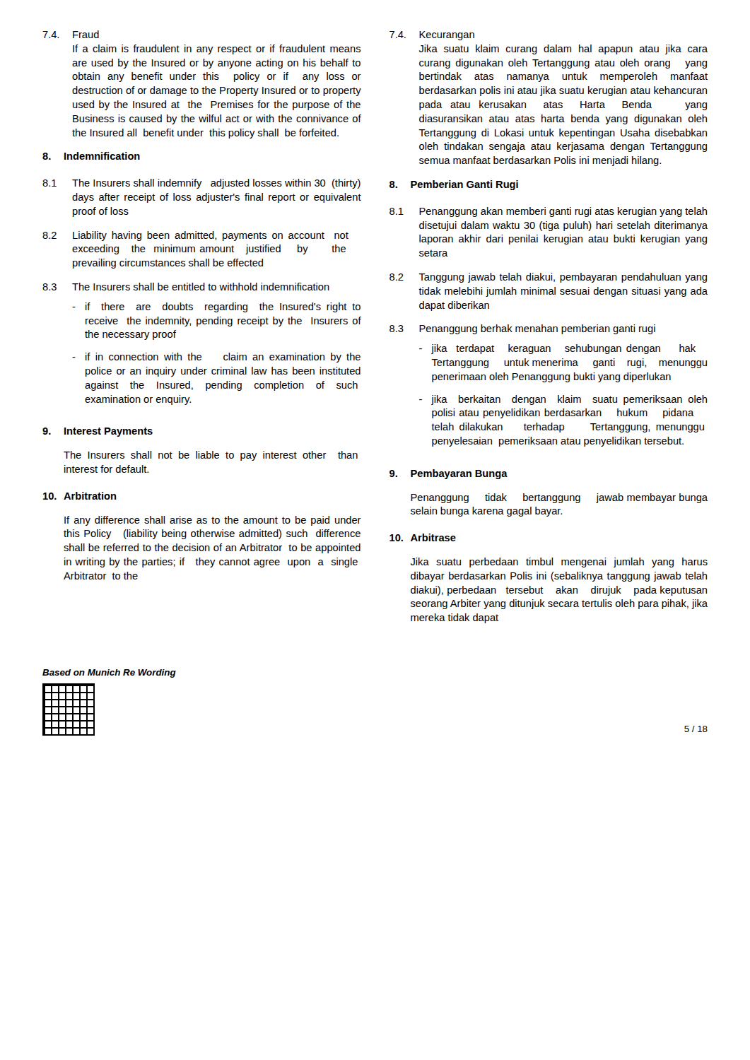7.4.
Fraud
If a claim is fraudulent in any respect or if fraudulent means are used by the Insured or by anyone acting on his behalf to obtain any benefit under this policy or if any loss or destruction of or damage to the Property Insured or to property used by the Insured at the Premises for the purpose of the Business is caused by the wilful act or with the connivance of the Insured all benefit under this policy shall be forfeited.
8.
Indemnification
8.1
The Insurers shall indemnify adjusted losses within 30 (thirty) days after receipt of loss adjuster's final report or equivalent proof of loss
8.2
Liability having been admitted, payments on account not exceeding the minimum amount justified by the prevailing circumstances shall be effected
8.3
The Insurers shall be entitled to withhold indemnification
if there are doubts regarding the Insured's right to receive the indemnity, pending receipt by the Insurers of the necessary proof
if in connection with the claim an examination by the police or an inquiry under criminal law has been instituted against the Insured, pending completion of such examination or enquiry.
9.
Interest Payments
The Insurers shall not be liable to pay interest other than interest for default.
10.
Arbitration
If any difference shall arise as to the amount to be paid under this Policy (liability being otherwise admitted) such difference shall be referred to the decision of an Arbitrator to be appointed in writing by the parties; if they cannot agree upon a single Arbitrator to the
7.4.
Kecurangan
Jika suatu klaim curang dalam hal apapun atau jika cara curang digunakan oleh Tertanggung atau oleh orang yang bertindak atas namanya untuk memperoleh manfaat berdasarkan polis ini atau jika suatu kerugian atau kehancuran pada atau kerusakan atas Harta Benda yang diasuransikan atau atas harta benda yang digunakan oleh Tertanggung di Lokasi untuk kepentingan Usaha disebabkan oleh tindakan sengaja atau kerjasama dengan Tertanggung semua manfaat berdasarkan Polis ini menjadi hilang.
8.
Pemberian Ganti Rugi
8.1
Penanggung akan memberi ganti rugi atas kerugian yang telah disetujui dalam waktu 30 (tiga puluh) hari setelah diterimanya laporan akhir dari penilai kerugian atau bukti kerugian yang setara
8.2
Tanggung jawab telah diakui, pembayaran pendahuluan yang tidak melebihi jumlah minimal sesuai dengan situasi yang ada dapat diberikan
8.3
Penanggung berhak menahan pemberian ganti rugi
jika terdapat keraguan sehubungan dengan hak Tertanggung untuk menerima ganti rugi, menunggu penerimaan oleh Penanggung bukti yang diperlukan
jika berkaitan dengan klaim suatu pemeriksaan oleh polisi atau penyelidikan berdasarkan hukum pidana telah dilakukan terhadap Tertanggung, menunggu penyelesaian pemeriksaan atau penyelidikan tersebut.
9.
Pembayaran Bunga
Penanggung tidak bertanggung jawab membayar bunga selain bunga karena gagal bayar.
10.
Arbitrase
Jika suatu perbedaan timbul mengenai jumlah yang harus dibayar berdasarkan Polis ini (sebaliknya tanggung jawab telah diakui), perbedaan tersebut akan dirujuk pada keputusan seorang Arbiter yang ditunjuk secara tertulis oleh para pihak, jika mereka tidak dapat
Based on Munich Re Wording
5 / 18